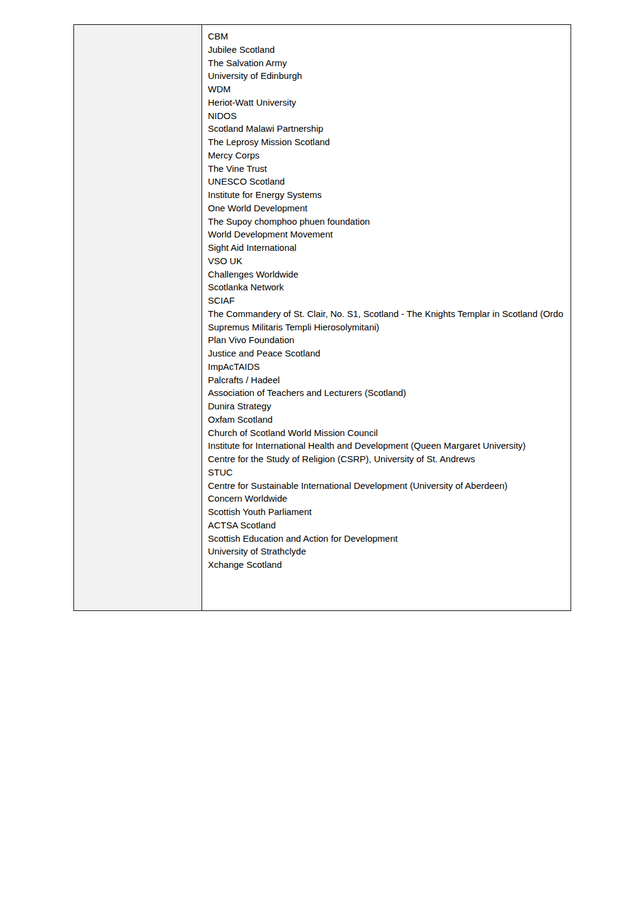| | CBM Jubilee Scotland The Salvation Army University of Edinburgh WDM Heriot-Watt University NIDOS Scotland Malawi Partnership The Leprosy Mission Scotland Mercy Corps The Vine Trust UNESCO Scotland Institute for Energy Systems One World Development The Supoy chomphoo phuen foundation World Development Movement Sight Aid International VSO UK Challenges Worldwide Scotlanka Network SCIAF The Commandery of St. Clair, No. S1, Scotland - The Knights Templar in Scotland (Ordo Supremus Militaris Templi Hierosolymitani) Plan Vivo Foundation Justice and Peace Scotland ImpAcTAIDS Palcrafts / Hadeel Association of Teachers and Lecturers (Scotland) Dunira Strategy Oxfam Scotland Church of Scotland World Mission Council Institute for International Health and Development (Queen Margaret University) Centre for the Study of Religion (CSRP), University of St. Andrews STUC Centre for Sustainable International Development (University of Aberdeen) Concern Worldwide Scottish Youth Parliament ACTSA Scotland Scottish Education and Action for Development University of Strathclyde Xchange Scotland |